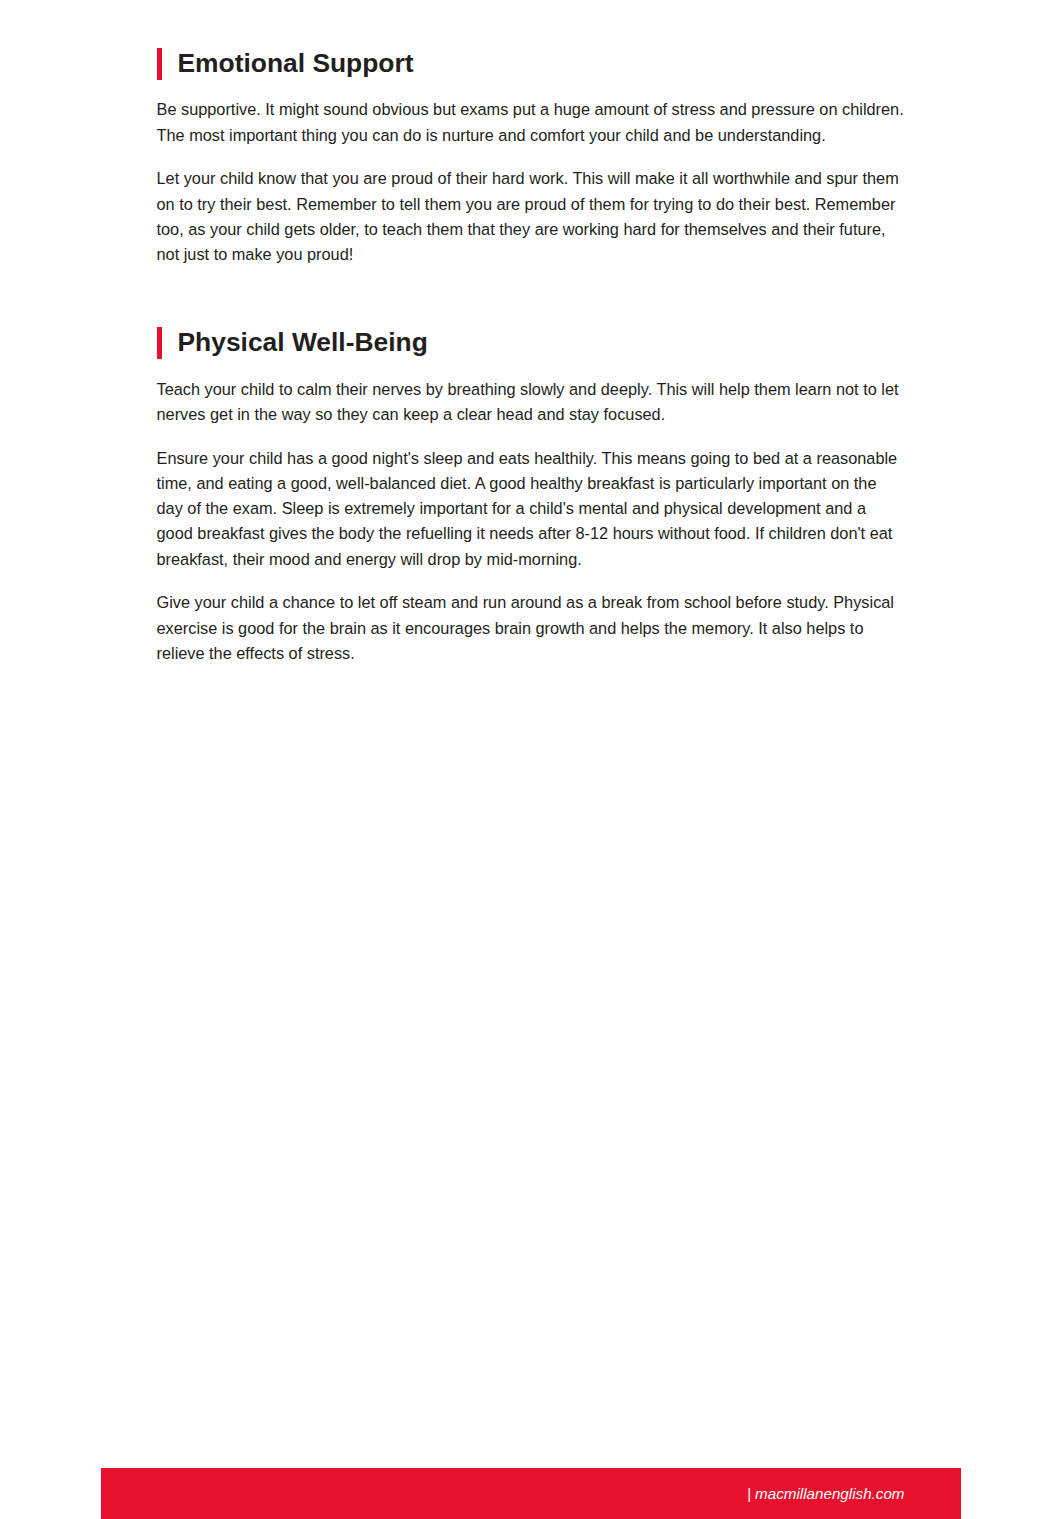Emotional Support
Be supportive. It might sound obvious but exams put a huge amount of stress and pressure on children. The most important thing you can do is nurture and comfort your child and be understanding.
Let your child know that you are proud of their hard work. This will make it all worthwhile and spur them on to try their best. Remember to tell them you are proud of them for trying to do their best. Remember too, as your child gets older, to teach them that they are working hard for themselves and their future, not just to make you proud!
Physical Well-Being
Teach your child to calm their nerves by breathing slowly and deeply. This will help them learn not to let nerves get in the way so they can keep a clear head and stay focused.
Ensure your child has a good night's sleep and eats healthily. This means going to bed at a reasonable time, and eating a good, well-balanced diet. A good healthy breakfast is particularly important on the day of the exam. Sleep is extremely important for a child's mental and physical development and a good breakfast gives the body the refuelling it needs after 8-12 hours without food. If children don't eat breakfast, their mood and energy will drop by mid-morning.
Give your child a chance to let off steam and run around as a break from school before study. Physical exercise is good for the brain as it encourages brain growth and helps the memory. It also helps to relieve the effects of stress.
|macmillanenglish.com